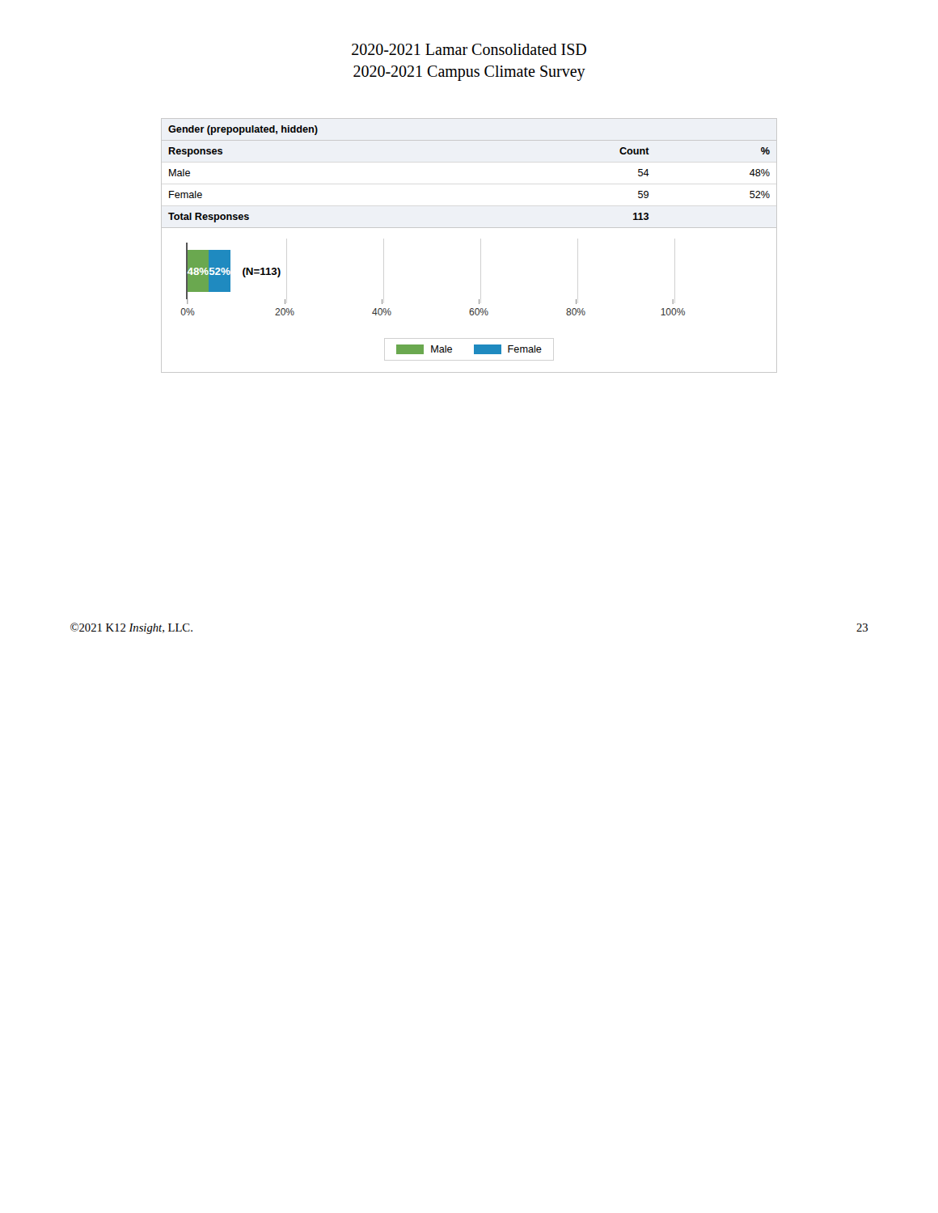2020-2021 Lamar Consolidated ISD
2020-2021 Campus Climate Survey
Gender (prepopulated, hidden)
| Responses | Count | % |
| --- | --- | --- |
| Male | 54 | 48% |
| Female | 59 | 52% |
| Total Responses | 113 | |
48%
52%
(N=113)
0% 20% 40% 60% 80% 100%
Male
Female
©2021 K12 Insight, LLC.
23